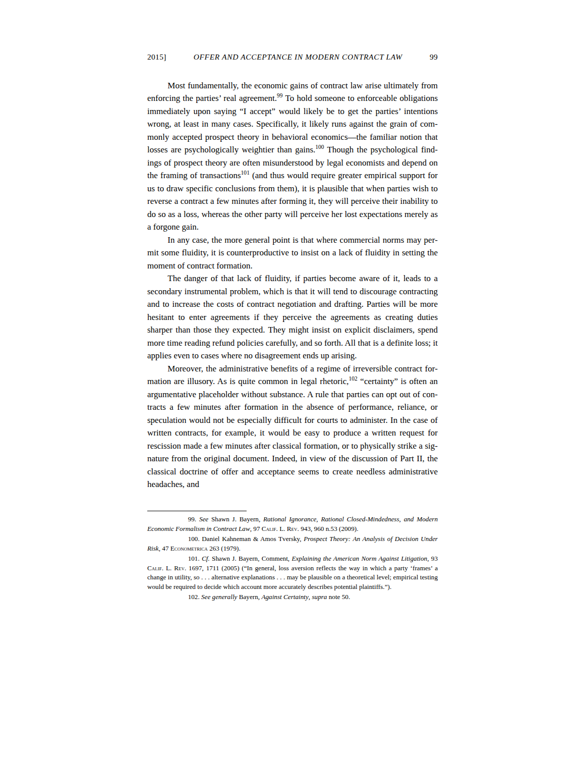2015] Offer and Acceptance in Modern Contract Law 99
Most fundamentally, the economic gains of contract law arise ultimately from enforcing the parties’ real agreement.99 To hold someone to enforceable obligations immediately upon saying “I accept” would likely be to get the parties’ intentions wrong, at least in many cases. Specifically, it likely runs against the grain of commonly accepted prospect theory in behavioral economics—the familiar notion that losses are psychologically weightier than gains.100 Though the psychological findings of prospect theory are often misunderstood by legal economists and depend on the framing of transactions101 (and thus would require greater empirical support for us to draw specific conclusions from them), it is plausible that when parties wish to reverse a contract a few minutes after forming it, they will perceive their inability to do so as a loss, whereas the other party will perceive her lost expectations merely as a forgone gain.
In any case, the more general point is that where commercial norms may permit some fluidity, it is counterproductive to insist on a lack of fluidity in setting the moment of contract formation.
The danger of that lack of fluidity, if parties become aware of it, leads to a secondary instrumental problem, which is that it will tend to discourage contracting and to increase the costs of contract negotiation and drafting. Parties will be more hesitant to enter agreements if they perceive the agreements as creating duties sharper than those they expected. They might insist on explicit disclaimers, spend more time reading refund policies carefully, and so forth. All that is a definite loss; it applies even to cases where no disagreement ends up arising.
Moreover, the administrative benefits of a regime of irreversible contract formation are illusory. As is quite common in legal rhetoric,102 “certainty” is often an argumentative placeholder without substance. A rule that parties can opt out of contracts a few minutes after formation in the absence of performance, reliance, or speculation would not be especially difficult for courts to administer. In the case of written contracts, for example, it would be easy to produce a written request for rescission made a few minutes after classical formation, or to physically strike a signature from the original document. Indeed, in view of the discussion of Part II, the classical doctrine of offer and acceptance seems to create needless administrative headaches, and
99. See Shawn J. Bayern, Rational Ignorance, Rational Closed-Mindedness, and Modern Economic Formalism in Contract Law, 97 Calif. L. Rev. 943, 960 n.53 (2009).
100. Daniel Kahneman & Amos Tversky, Prospect Theory: An Analysis of Decision Under Risk, 47 Econometrica 263 (1979).
101. Cf. Shawn J. Bayern, Comment, Explaining the American Norm Against Litigation, 93 Calif. L. Rev. 1697, 1711 (2005) (“In general, loss aversion reflects the way in which a party ‘frames’ a change in utility, so . . . alternative explanations . . . may be plausible on a theoretical level; empirical testing would be required to decide which account more accurately describes potential plaintiffs.”).
102. See generally Bayern, Against Certainty, supra note 50.